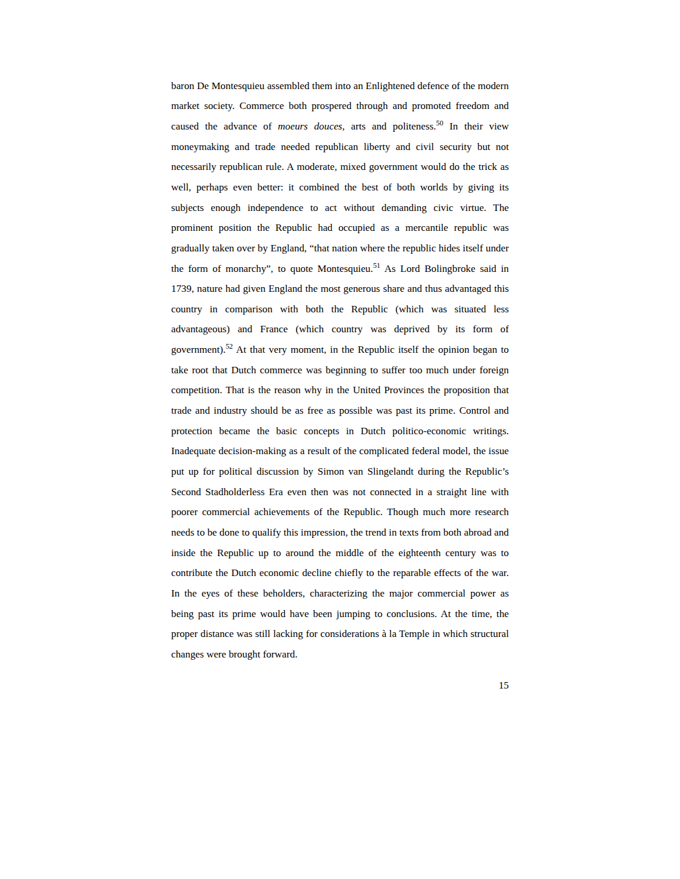baron De Montesquieu assembled them into an Enlightened defence of the modern market society. Commerce both prospered through and promoted freedom and caused the advance of moeurs douces, arts and politeness.50 In their view moneymaking and trade needed republican liberty and civil security but not necessarily republican rule. A moderate, mixed government would do the trick as well, perhaps even better: it combined the best of both worlds by giving its subjects enough independence to act without demanding civic virtue. The prominent position the Republic had occupied as a mercantile republic was gradually taken over by England, “that nation where the republic hides itself under the form of monarchy”, to quote Montesquieu.51 As Lord Bolingbroke said in 1739, nature had given England the most generous share and thus advantaged this country in comparison with both the Republic (which was situated less advantageous) and France (which country was deprived by its form of government).52 At that very moment, in the Republic itself the opinion began to take root that Dutch commerce was beginning to suffer too much under foreign competition. That is the reason why in the United Provinces the proposition that trade and industry should be as free as possible was past its prime. Control and protection became the basic concepts in Dutch politico-economic writings. Inadequate decision-making as a result of the complicated federal model, the issue put up for political discussion by Simon van Slingelandt during the Republic’s Second Stadholderless Era even then was not connected in a straight line with poorer commercial achievements of the Republic. Though much more research needs to be done to qualify this impression, the trend in texts from both abroad and inside the Republic up to around the middle of the eighteenth century was to contribute the Dutch economic decline chiefly to the reparable effects of the war. In the eyes of these beholders, characterizing the major commercial power as being past its prime would have been jumping to conclusions. At the time, the proper distance was still lacking for considerations à la Temple in which structural changes were brought forward.
15